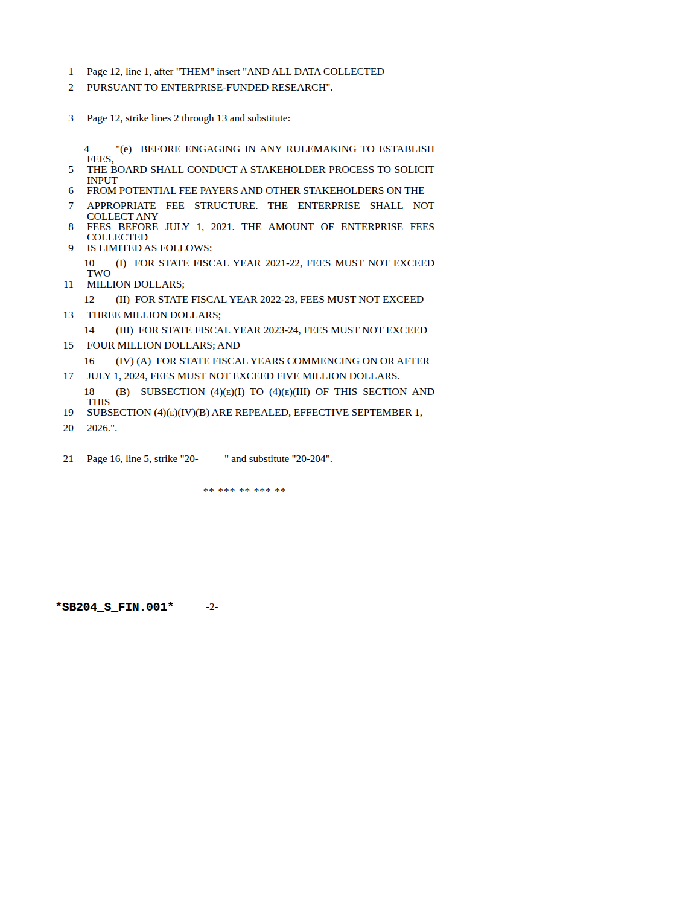Page 12, line 1, after "THEM" insert "AND ALL DATA COLLECTED
PURSUANT TO ENTERPRISE-FUNDED RESEARCH".
Page 12, strike lines 2 through 13 and substitute:
"(e) BEFORE ENGAGING IN ANY RULEMAKING TO ESTABLISH FEES,
THE BOARD SHALL CONDUCT A STAKEHOLDER PROCESS TO SOLICIT INPUT
FROM POTENTIAL FEE PAYERS AND OTHER STAKEHOLDERS ON THE
APPROPRIATE FEE STRUCTURE. THE ENTERPRISE SHALL NOT COLLECT ANY
FEES BEFORE JULY 1, 2021. THE AMOUNT OF ENTERPRISE FEES COLLECTED
IS LIMITED AS FOLLOWS:
(I) FOR STATE FISCAL YEAR 2021-22, FEES MUST NOT EXCEED TWO
MILLION DOLLARS;
(II) FOR STATE FISCAL YEAR 2022-23, FEES MUST NOT EXCEED
THREE MILLION DOLLARS;
(III) FOR STATE FISCAL YEAR 2023-24, FEES MUST NOT EXCEED
FOUR MILLION DOLLARS; AND
(IV) (A) FOR STATE FISCAL YEARS COMMENCING ON OR AFTER
JULY 1, 2024, FEES MUST NOT EXCEED FIVE MILLION DOLLARS.
(B) SUBSECTION (4)(e)(I) TO (4)(e)(III) OF THIS SECTION AND THIS
SUBSECTION (4)(e)(IV)(B) ARE REPEALED, EFFECTIVE SEPTEMBER 1,
2026.".
Page 16, line 5, strike "20-_____" and substitute "20-204".
** *** ** *** **
*SB204_S_FIN.001*
-2-